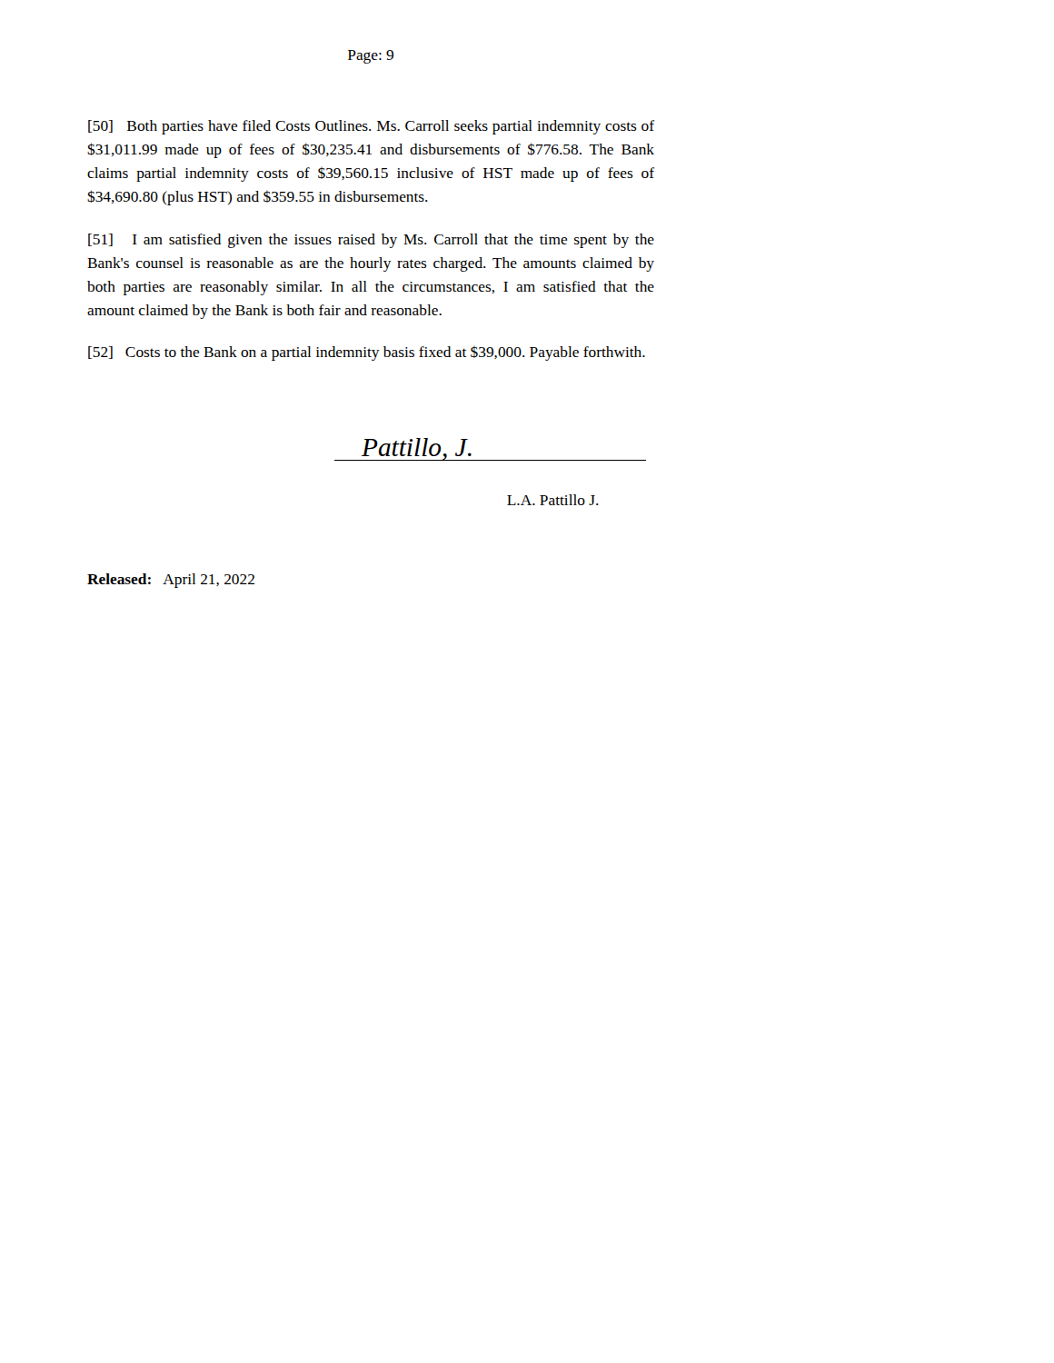Page: 9
[50] Both parties have filed Costs Outlines. Ms. Carroll seeks partial indemnity costs of $31,011.99 made up of fees of $30,235.41 and disbursements of $776.58. The Bank claims partial indemnity costs of $39,560.15 inclusive of HST made up of fees of $34,690.80 (plus HST) and $359.55 in disbursements.
[51] I am satisfied given the issues raised by Ms. Carroll that the time spent by the Bank's counsel is reasonable as are the hourly rates charged. The amounts claimed by both parties are reasonably similar. In all the circumstances, I am satisfied that the amount claimed by the Bank is both fair and reasonable.
[52] Costs to the Bank on a partial indemnity basis fixed at $39,000. Payable forthwith.
Pattillo, J.
L.A. Pattillo J.
Released: April 21, 2022